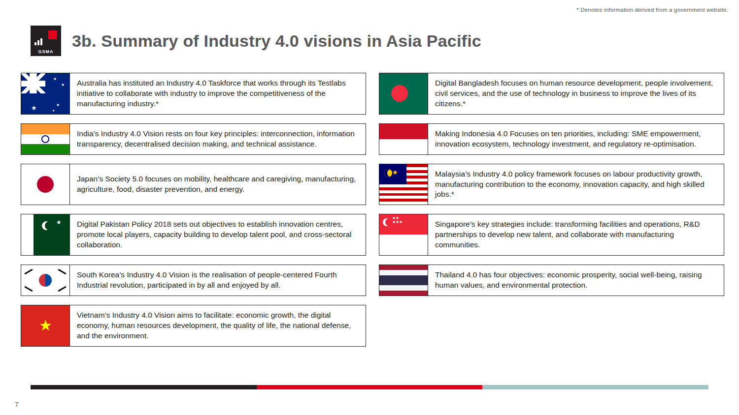* Denotes information derived from a government website.
GSMA
3b. Summary of Industry 4.0 visions in Asia Pacific
★ ★ ★ ★ ★
Australia has instituted an Industry 4.0 Taskforce that works through its Testlabs initiative to collaborate with industry to improve the competitiveness of the manufacturing industry.*
Digital Bangladesh focuses on human resource development, people involvement, civil services, and the use of technology in business to improve the lives of its citizens.*
India’s Industry 4.0 Vision rests on four key principles: interconnection, information transparency, decentralised decision making, and technical assistance.
Making Indonesia 4.0 Focuses on ten priorities, including: SME empowerment, innovation ecosystem, technology investment, and regulatory re-optimisation.
Japan’s Society 5.0 focuses on mobility, healthcare and caregiving, manufacturing, agriculture, food, disaster prevention, and energy.
★
Malaysia’s Industry 4.0 policy framework focuses on labour productivity growth, manufacturing contribution to the economy, innovation capacity, and high skilled jobs.*
★
Digital Pakistan Policy 2018 sets out objectives to establish innovation centres, promote local players, capacity building to develop talent pool, and cross-sectoral collaboration.
★★
★★★
Singapore’s key strategies include: transforming facilities and operations, R&D partnerships to develop new talent, and collaborate with manufacturing communities.
South Korea’s Industry 4.0 Vision is the realisation of people-centered Fourth Industrial revolution, participated in by all and enjoyed by all.
Thailand 4.0 has four objectives: economic prosperity, social well-being, raising human values, and environmental protection.
★
Vietnam’s Industry 4.0 Vision aims to facilitate: economic growth, the digital economy, human resources development, the quality of life, the national defense, and the environment.
7